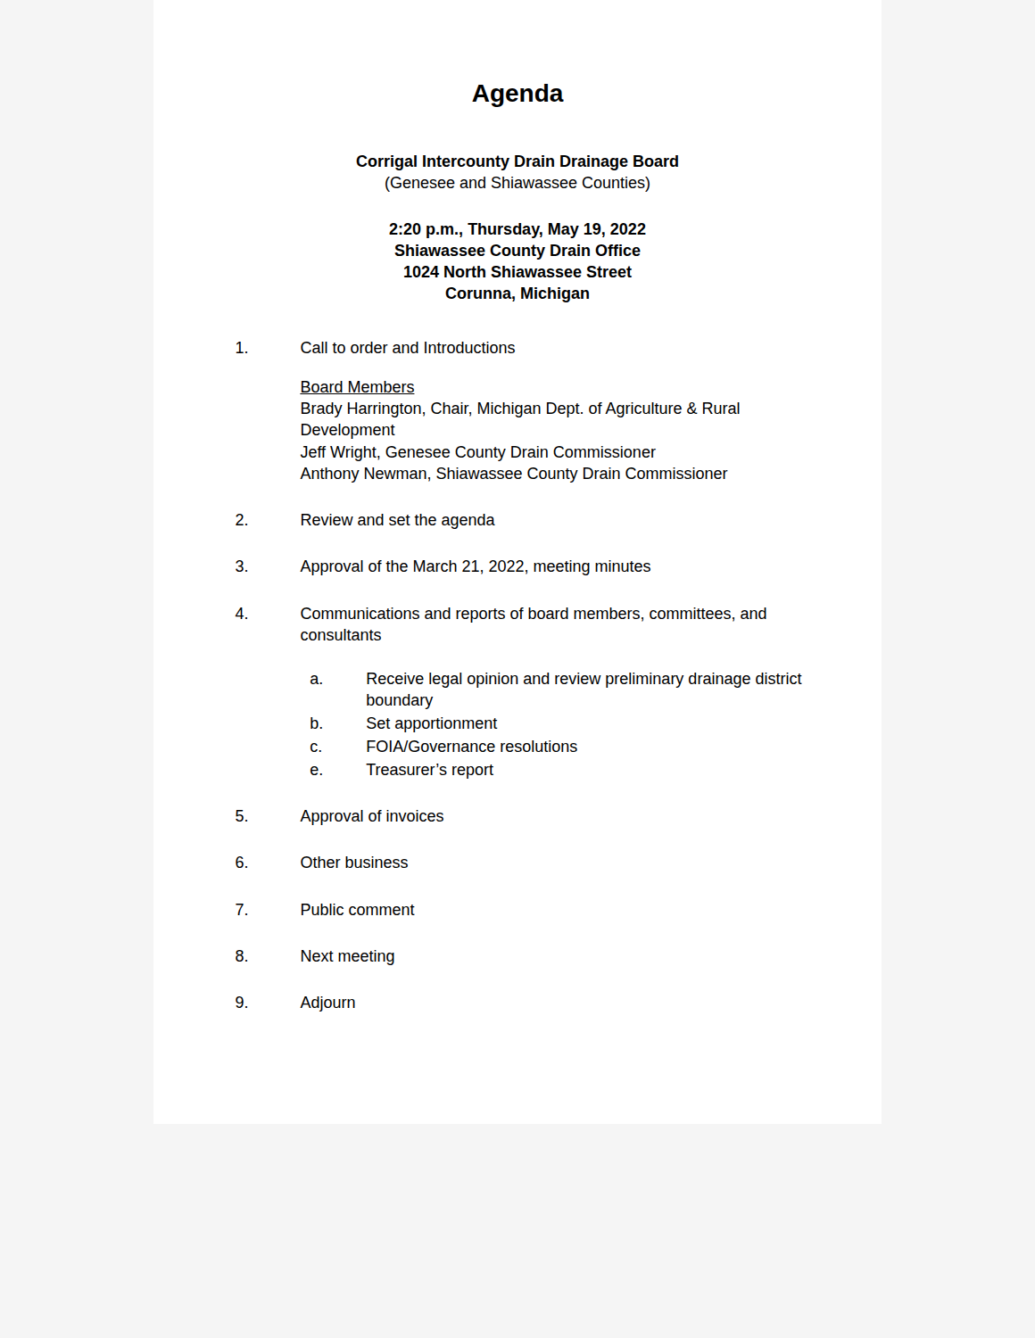Agenda
Corrigal Intercounty Drain Drainage Board
(Genesee and Shiawassee Counties)
2:20 p.m., Thursday, May 19, 2022
Shiawassee County Drain Office
1024 North Shiawassee Street
Corunna, Michigan
Call to order and Introductions
Board Members
Brady Harrington, Chair, Michigan Dept. of Agriculture & Rural Development
Jeff Wright, Genesee County Drain Commissioner
Anthony Newman, Shiawassee County Drain Commissioner
Review and set the agenda
Approval of the March 21, 2022, meeting minutes
Communications and reports of board members, committees, and consultants
Receive legal opinion and review preliminary drainage district boundary
Set apportionment
FOIA/Governance resolutions
Treasurer’s report
Approval of invoices
Other business
Public comment
Next meeting
Adjourn